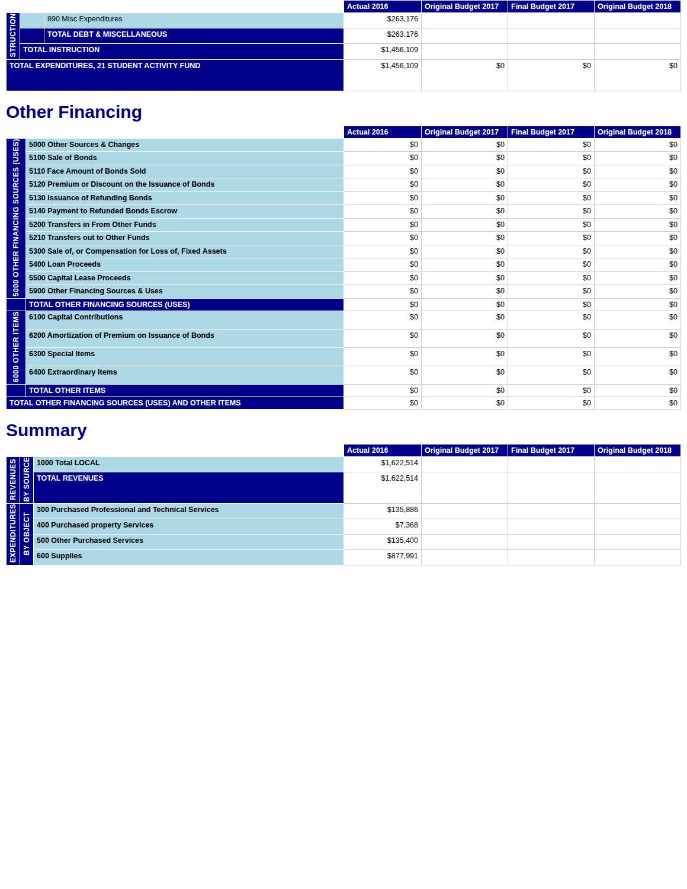| | Actual 2016 | Original Budget 2017 | Final Budget 2017 | Original Budget 2018 |
| STRUCTION | | 890 Misc Expenditures | $263,176 | | | |
| | TOTAL DEBT & MISCELLANEOUS | $263,176 | | | |
| TOTAL INSTRUCTION | $1,456,109 | | | |
| TOTAL EXPENDITURES, 21 STUDENT ACTIVITY FUND | $1,456,109 | $0 | $0 | $0 |
Other Financing
| | Actual 2016 | Original Budget 2017 | Final Budget 2017 | Original Budget 2018 |
| 5000 OTHER FINANCING SOURCES (USES) | 5000 Other Sources & Changes | $0 | $0 | $0 | $0 |
| 5100 Sale of Bonds | $0 | $0 | $0 | $0 |
| 5110 Face Amount of Bonds Sold | $0 | $0 | $0 | $0 |
| 5120 Premium or Discount on the Issuance of Bonds | $0 | $0 | $0 | $0 |
| 5130 Issuance of Refunding Bonds | $0 | $0 | $0 | $0 |
| 5140 Payment to Refunded Bonds Escrow | $0 | $0 | $0 | $0 |
| 5200 Transfers in From Other Funds | $0 | $0 | $0 | $0 |
| 5210 Transfers out to Other Funds | $0 | $0 | $0 | $0 |
| 5300 Sale of, or Compensation for Loss of, Fixed Assets | $0 | $0 | $0 | $0 |
| 5400 Loan Proceeds | $0 | $0 | $0 | $0 |
| 5500 Capital Lease Proceeds | $0 | $0 | $0 | $0 |
| 5900 Other Financing Sources & Uses | $0 | $0 | $0 | $0 |
| | TOTAL OTHER FINANCING SOURCES (USES) | $0 | $0 | $0 | $0 |
| 6000 OTHER ITEMS | 6100 Capital Contributions | $0 | $0 | $0 | $0 |
| 6200 Amortization of Premium on Issuance of Bonds | $0 | $0 | $0 | $0 |
| 6300 Special Items | $0 | $0 | $0 | $0 |
| 6400 Extraordinary Items | $0 | $0 | $0 | $0 |
| | TOTAL OTHER ITEMS | $0 | $0 | $0 | $0 |
| TOTAL OTHER FINANCING SOURCES (USES) AND OTHER ITEMS | $0 | $0 | $0 | $0 |
Summary
| | Actual 2016 | Original Budget 2017 | Final Budget 2017 | Original Budget 2018 |
| REVENUES | BY SOURCE | 1000 Total LOCAL | $1,622,514 | | | |
| TOTAL REVENUES | $1,622,514 | | | |
| EXPENDITURES | BY OBJECT | 300 Purchased Professional and Technical Services | $135,886 | | | |
| 400 Purchased property Services | $7,368 | | | |
| 500 Other Purchased Services | $135,400 | | | |
| 600 Supplies | $877,991 | | | |